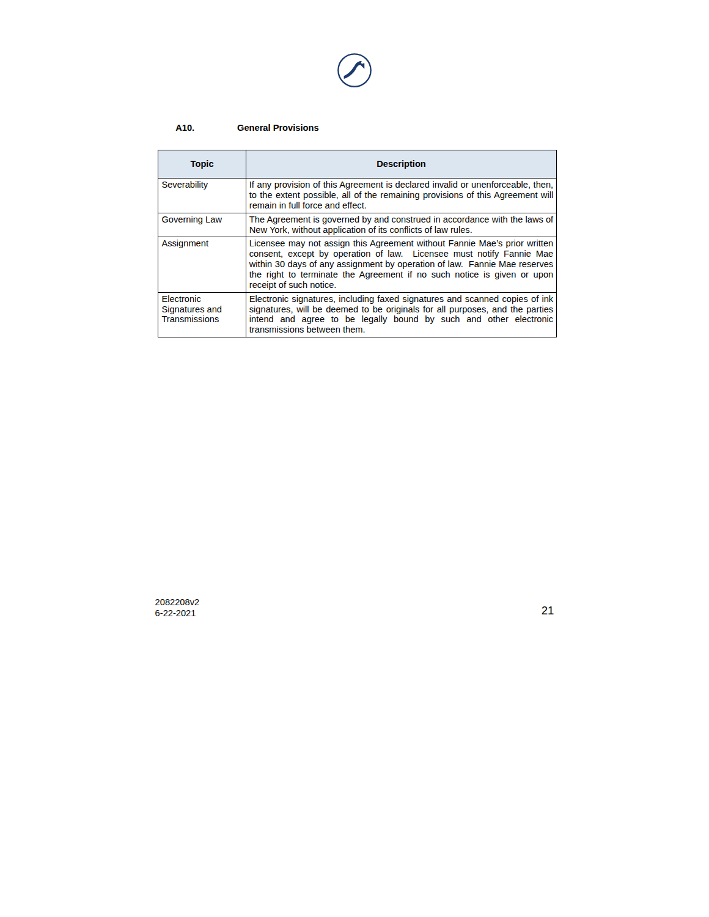A10. General Provisions
| Topic | Description |
| --- | --- |
| Severability | If any provision of this Agreement is declared invalid or unenforceable, then, to the extent possible, all of the remaining provisions of this Agreement will remain in full force and effect. |
| Governing Law | The Agreement is governed by and construed in accordance with the laws of New York, without application of its conflicts of law rules. |
| Assignment | Licensee may not assign this Agreement without Fannie Mae’s prior written consent, except by operation of law. Licensee must notify Fannie Mae within 30 days of any assignment by operation of law. Fannie Mae reserves the right to terminate the Agreement if no such notice is given or upon receipt of such notice. |
| Electronic Signatures and Transmissions | Electronic signatures, including faxed signatures and scanned copies of ink signatures, will be deemed to be originals for all purposes, and the parties intend and agree to be legally bound by such and other electronic transmissions between them. |
2082208v2
6-22-2021
21